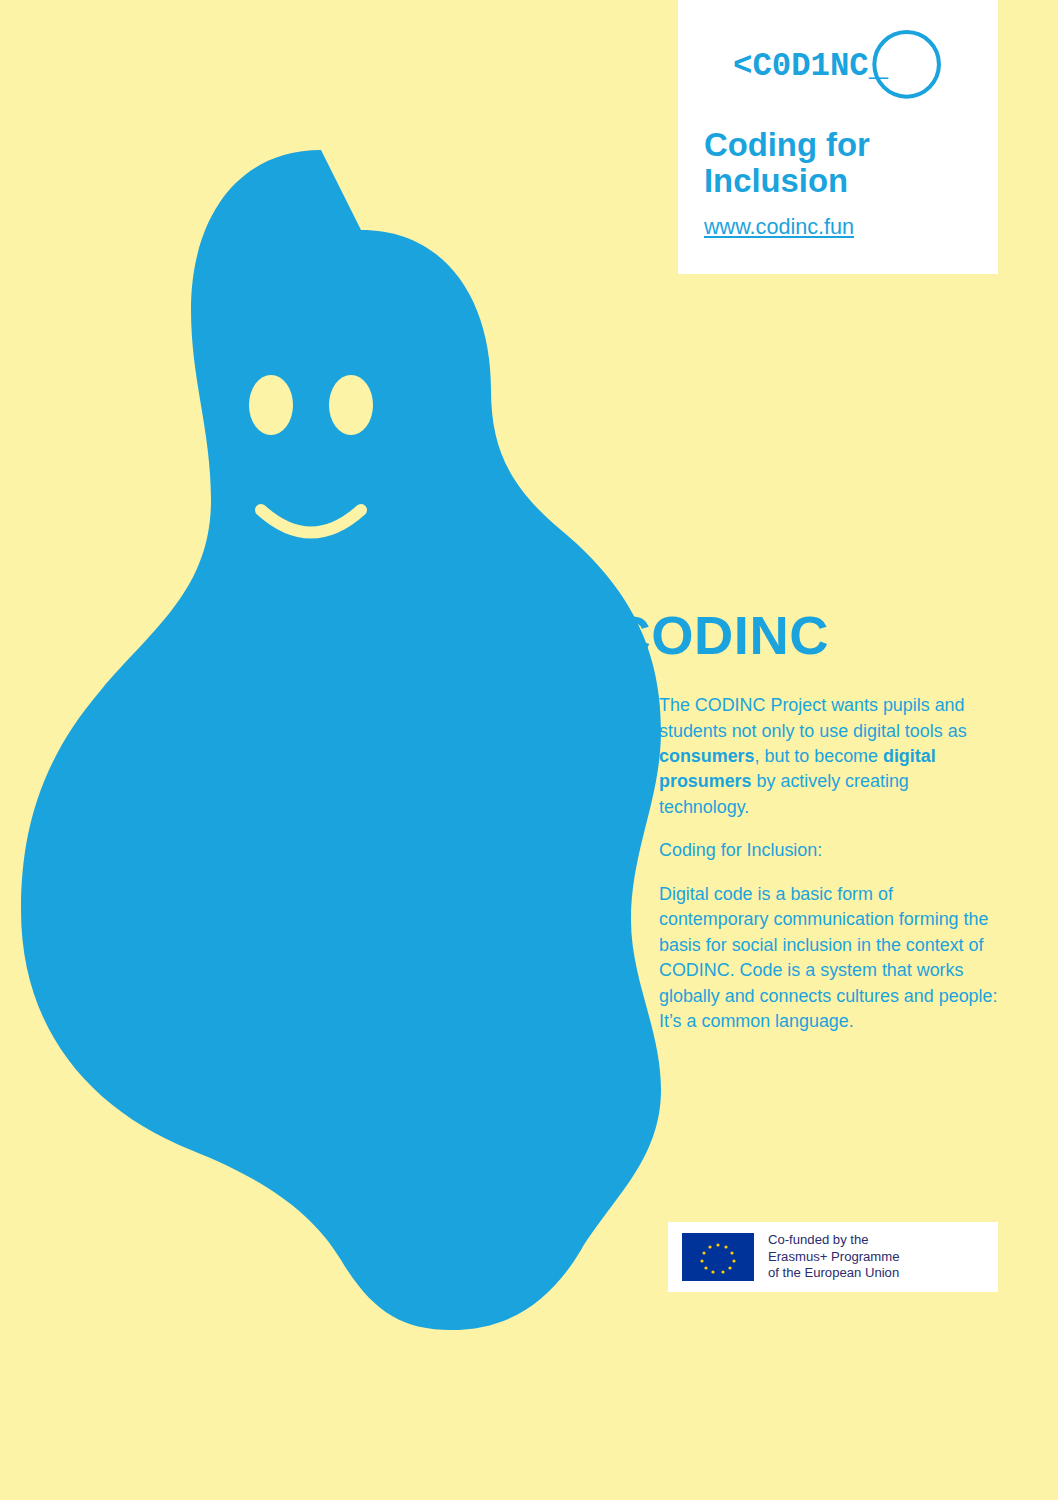<C0D1NC_
Coding for
Inclusion
www.codinc.fun
ABOUT CODINC
The “Coding for Inclusion” project (CODINC) aims to foster Science, Technology, Engineering and Arts, and Maths (STEAM) education of disadvantaged youth, using an inclusive educational approach based on a peer-learning pedagogical method in formal and non-formal educational contexts in Europe.
The CODINC Project wants pupils and students not only to use digital tools as consumers, but to become digital prosumers by actively creating technology.
Coding for Inclusion:
Digital code is a basic form of contemporary communication forming the basis for social inclusion in the context of CODINC. Code is a system that works globally and connects cultures and people: It’s a common language.
Co-funded by the
Erasmus+ Programme
of the European Union